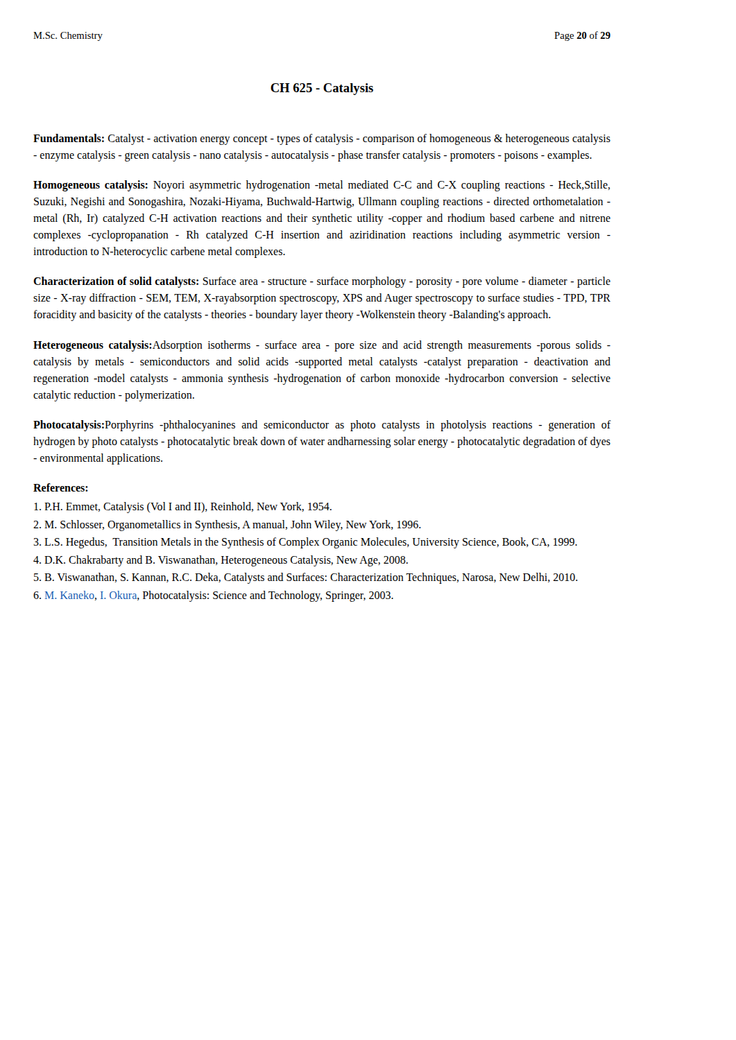M.Sc. Chemistry
Page 20 of 29
CH 625 - Catalysis
Fundamentals: Catalyst - activation energy concept - types of catalysis - comparison of homogeneous & heterogeneous catalysis - enzyme catalysis - green catalysis - nano catalysis - autocatalysis - phase transfer catalysis - promoters - poisons - examples.
Homogeneous catalysis: Noyori asymmetric hydrogenation -metal mediated C-C and C-X coupling reactions - Heck,Stille, Suzuki, Negishi and Sonogashira, Nozaki-Hiyama, Buchwald-Hartwig, Ullmann coupling reactions - directed orthometalation -metal (Rh, Ir) catalyzed C-H activation reactions and their synthetic utility -copper and rhodium based carbene and nitrene complexes -cyclopropanation - Rh catalyzed C-H insertion and aziridination reactions including asymmetric version -introduction to N-heterocyclic carbene metal complexes.
Characterization of solid catalysts: Surface area - structure - surface morphology - porosity - pore volume - diameter - particle size - X-ray diffraction - SEM, TEM, X-rayabsorption spectroscopy, XPS and Auger spectroscopy to surface studies - TPD, TPR foracidity and basicity of the catalysts - theories - boundary layer theory -Wolkenstein theory -Balanding's approach.
Heterogeneous catalysis: Adsorption isotherms - surface area - pore size and acid strength measurements -porous solids -catalysis by metals - semiconductors and solid acids -supported metal catalysts -catalyst preparation - deactivation and regeneration -model catalysts - ammonia synthesis -hydrogenation of carbon monoxide -hydrocarbon conversion - selective catalytic reduction - polymerization.
Photocatalysis: Porphyrins -phthalocyanines and semiconductor as photo catalysts in photolysis reactions - generation of hydrogen by photo catalysts - photocatalytic break down of water andharnessing solar energy - photocatalytic degradation of dyes - environmental applications.
References:
1. P.H. Emmet, Catalysis (Vol I and II), Reinhold, New York, 1954.
2. M. Schlosser, Organometallics in Synthesis, A manual, John Wiley, New York, 1996.
3. L.S. Hegedus, Transition Metals in the Synthesis of Complex Organic Molecules, University Science, Book, CA, 1999.
4. D.K. Chakrabarty and B. Viswanathan, Heterogeneous Catalysis, New Age, 2008.
5. B. Viswanathan, S. Kannan, R.C. Deka, Catalysts and Surfaces: Characterization Techniques, Narosa, New Delhi, 2010.
6. M. Kaneko, I. Okura, Photocatalysis: Science and Technology, Springer, 2003.